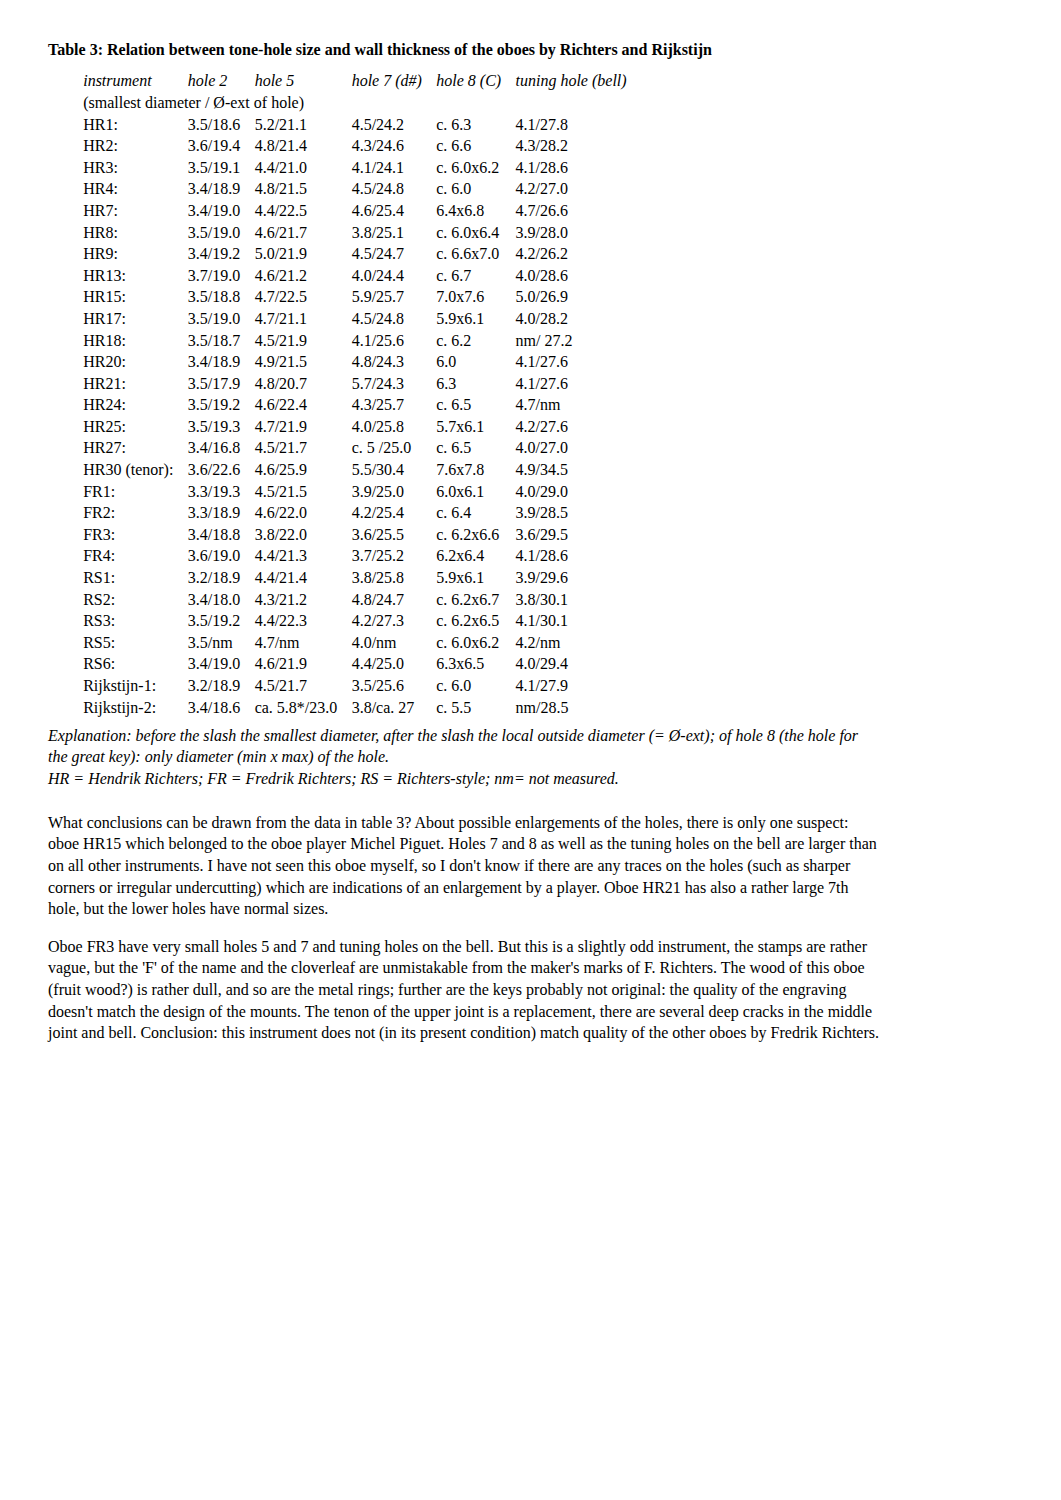Table 3: Relation between tone-hole size and wall thickness of the oboes by Richters and Rijkstijn
| instrument | hole 2 | hole 5 | hole 7 (d#) | hole 8 (C) | tuning hole (bell) |
| --- | --- | --- | --- | --- | --- |
| (smallest diameter / Ø-ext of hole) |
| HR1: | 3.5/18.6 | 5.2/21.1 | 4.5/24.2 | c. 6.3 | 4.1/27.8 |
| HR2: | 3.6/19.4 | 4.8/21.4 | 4.3/24.6 | c. 6.6 | 4.3/28.2 |
| HR3: | 3.5/19.1 | 4.4/21.0 | 4.1/24.1 | c. 6.0x6.2 | 4.1/28.6 |
| HR4: | 3.4/18.9 | 4.8/21.5 | 4.5/24.8 | c. 6.0 | 4.2/27.0 |
| HR7: | 3.4/19.0 | 4.4/22.5 | 4.6/25.4 | 6.4x6.8 | 4.7/26.6 |
| HR8: | 3.5/19.0 | 4.6/21.7 | 3.8/25.1 | c. 6.0x6.4 | 3.9/28.0 |
| HR9: | 3.4/19.2 | 5.0/21.9 | 4.5/24.7 | c. 6.6x7.0 | 4.2/26.2 |
| HR13: | 3.7/19.0 | 4.6/21.2 | 4.0/24.4 | c. 6.7 | 4.0/28.6 |
| HR15: | 3.5/18.8 | 4.7/22.5 | 5.9/25.7 | 7.0x7.6 | 5.0/26.9 |
| HR17: | 3.5/19.0 | 4.7/21.1 | 4.5/24.8 | 5.9x6.1 | 4.0/28.2 |
| HR18: | 3.5/18.7 | 4.5/21.9 | 4.1/25.6 | c. 6.2 | nm/ 27.2 |
| HR20: | 3.4/18.9 | 4.9/21.5 | 4.8/24.3 | 6.0 | 4.1/27.6 |
| HR21: | 3.5/17.9 | 4.8/20.7 | 5.7/24.3 | 6.3 | 4.1/27.6 |
| HR24: | 3.5/19.2 | 4.6/22.4 | 4.3/25.7 | c. 6.5 | 4.7/nm |
| HR25: | 3.5/19.3 | 4.7/21.9 | 4.0/25.8 | 5.7x6.1 | 4.2/27.6 |
| HR27: | 3.4/16.8 | 4.5/21.7 | c. 5 /25.0 | c. 6.5 | 4.0/27.0 |
| HR30 (tenor): | 3.6/22.6 | 4.6/25.9 | 5.5/30.4 | 7.6x7.8 | 4.9/34.5 |
| FR1: | 3.3/19.3 | 4.5/21.5 | 3.9/25.0 | 6.0x6.1 | 4.0/29.0 |
| FR2: | 3.3/18.9 | 4.6/22.0 | 4.2/25.4 | c. 6.4 | 3.9/28.5 |
| FR3: | 3.4/18.8 | 3.8/22.0 | 3.6/25.5 | c. 6.2x6.6 | 3.6/29.5 |
| FR4: | 3.6/19.0 | 4.4/21.3 | 3.7/25.2 | 6.2x6.4 | 4.1/28.6 |
| RS1: | 3.2/18.9 | 4.4/21.4 | 3.8/25.8 | 5.9x6.1 | 3.9/29.6 |
| RS2: | 3.4/18.0 | 4.3/21.2 | 4.8/24.7 | c. 6.2x6.7 | 3.8/30.1 |
| RS3: | 3.5/19.2 | 4.4/22.3 | 4.2/27.3 | c. 6.2x6.5 | 4.1/30.1 |
| RS5: | 3.5/nm | 4.7/nm | 4.0/nm | c. 6.0x6.2 | 4.2/nm |
| RS6: | 3.4/19.0 | 4.6/21.9 | 4.4/25.0 | 6.3x6.5 | 4.0/29.4 |
| Rijkstijn-1: | 3.2/18.9 | 4.5/21.7 | 3.5/25.6 | c. 6.0 | 4.1/27.9 |
| Rijkstijn-2: | 3.4/18.6 | ca. 5.8*/23.0 | 3.8/ca. 27 | c. 5.5 | nm/28.5 |
Explanation: before the slash the smallest diameter, after the slash the local outside diameter (= Ø-ext); of hole 8 (the hole for the great key): only diameter (min x max) of the hole.
HR = Hendrik Richters; FR = Fredrik Richters; RS = Richters-style; nm= not measured.
What conclusions can be drawn from the data in table 3? About possible enlargements of the holes, there is only one suspect: oboe HR15 which belonged to the oboe player Michel Piguet. Holes 7 and 8 as well as the tuning holes on the bell are larger than on all other instruments. I have not seen this oboe myself, so I don't know if there are any traces on the holes (such as sharper corners or irregular undercutting) which are indications of an enlargement by a player. Oboe HR21 has also a rather large 7th hole, but the lower holes have normal sizes.
Oboe FR3 have very small holes 5 and 7 and tuning holes on the bell. But this is a slightly odd instrument, the stamps are rather vague, but the 'F' of the name and the cloverleaf are unmistakable from the maker's marks of F. Richters. The wood of this oboe (fruit wood?) is rather dull, and so are the metal rings; further are the keys probably not original: the quality of the engraving doesn't match the design of the mounts. The tenon of the upper joint is a replacement, there are several deep cracks in the middle joint and bell. Conclusion: this instrument does not (in its present condition) match quality of the other oboes by Fredrik Richters.